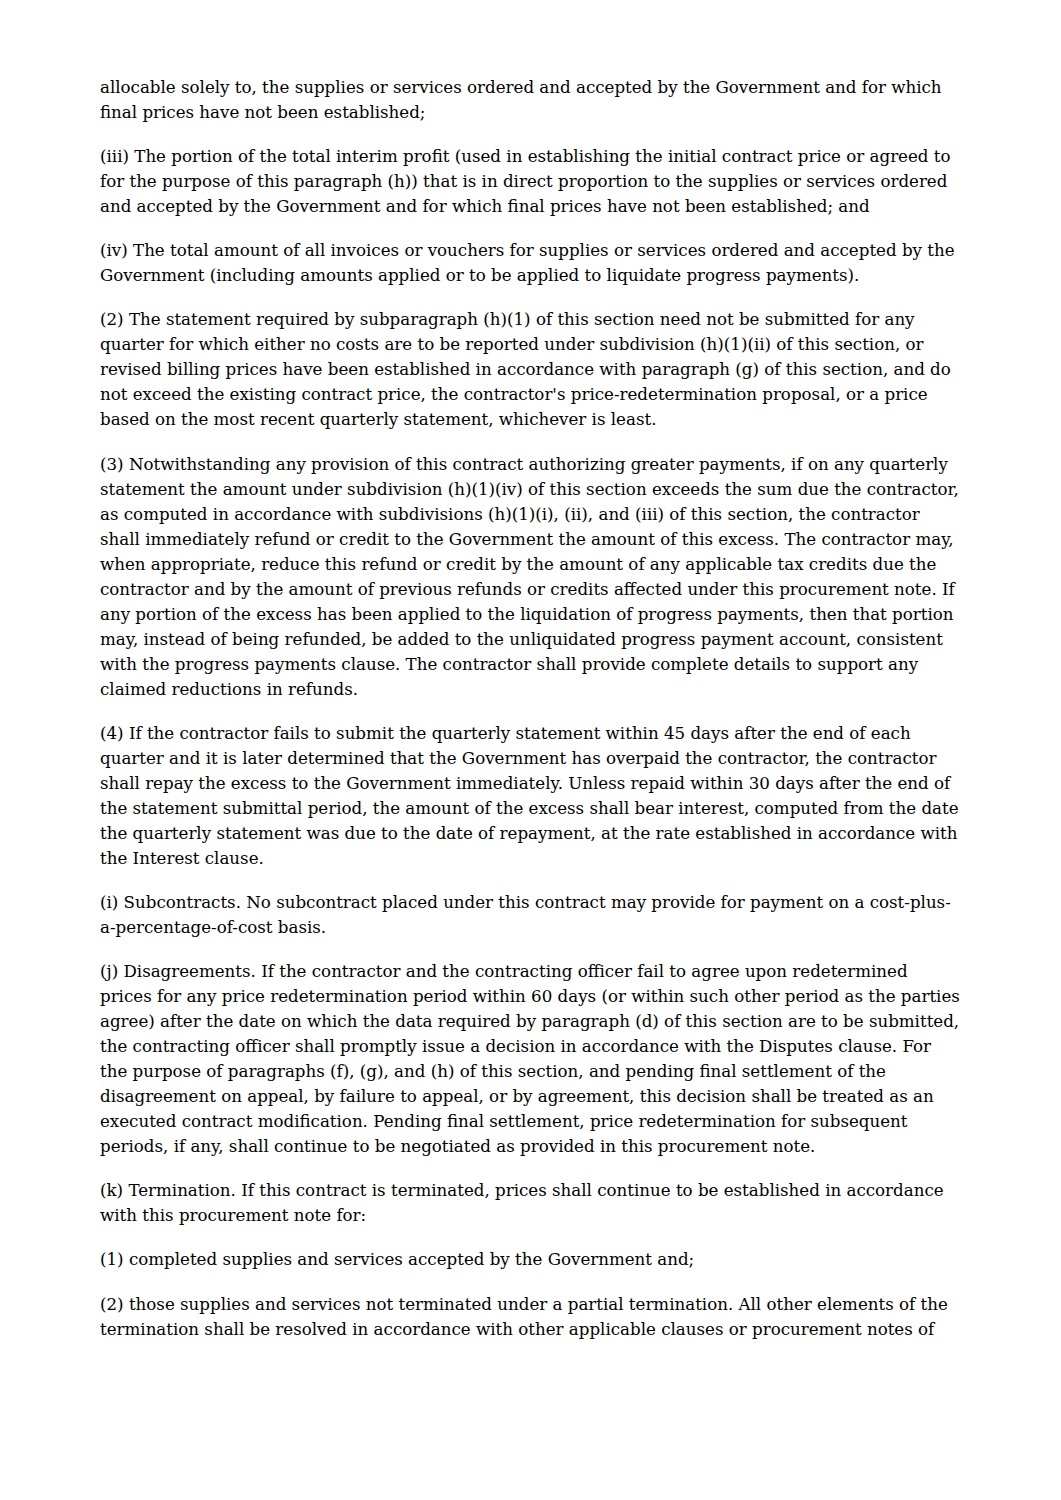allocable solely to, the supplies or services ordered and accepted by the Government and for which final prices have not been established;
(iii) The portion of the total interim profit (used in establishing the initial contract price or agreed to for the purpose of this paragraph (h)) that is in direct proportion to the supplies or services ordered and accepted by the Government and for which final prices have not been established; and
(iv) The total amount of all invoices or vouchers for supplies or services ordered and accepted by the Government (including amounts applied or to be applied to liquidate progress payments).
(2) The statement required by subparagraph (h)(1) of this section need not be submitted for any quarter for which either no costs are to be reported under subdivision (h)(1)(ii) of this section, or revised billing prices have been established in accordance with paragraph (g) of this section, and do not exceed the existing contract price, the contractor's price-redetermination proposal, or a price based on the most recent quarterly statement, whichever is least.
(3) Notwithstanding any provision of this contract authorizing greater payments, if on any quarterly statement the amount under subdivision (h)(1)(iv) of this section exceeds the sum due the contractor, as computed in accordance with subdivisions (h)(1)(i), (ii), and (iii) of this section, the contractor shall immediately refund or credit to the Government the amount of this excess. The contractor may, when appropriate, reduce this refund or credit by the amount of any applicable tax credits due the contractor and by the amount of previous refunds or credits affected under this procurement note. If any portion of the excess has been applied to the liquidation of progress payments, then that portion may, instead of being refunded, be added to the unliquidated progress payment account, consistent with the progress payments clause. The contractor shall provide complete details to support any claimed reductions in refunds.
(4) If the contractor fails to submit the quarterly statement within 45 days after the end of each quarter and it is later determined that the Government has overpaid the contractor, the contractor shall repay the excess to the Government immediately. Unless repaid within 30 days after the end of the statement submittal period, the amount of the excess shall bear interest, computed from the date the quarterly statement was due to the date of repayment, at the rate established in accordance with the Interest clause.
(i) Subcontracts. No subcontract placed under this contract may provide for payment on a cost-plus-a-percentage-of-cost basis.
(j) Disagreements. If the contractor and the contracting officer fail to agree upon redetermined prices for any price redetermination period within 60 days (or within such other period as the parties agree) after the date on which the data required by paragraph (d) of this section are to be submitted, the contracting officer shall promptly issue a decision in accordance with the Disputes clause. For the purpose of paragraphs (f), (g), and (h) of this section, and pending final settlement of the disagreement on appeal, by failure to appeal, or by agreement, this decision shall be treated as an executed contract modification. Pending final settlement, price redetermination for subsequent periods, if any, shall continue to be negotiated as provided in this procurement note.
(k) Termination. If this contract is terminated, prices shall continue to be established in accordance with this procurement note for:
(1) completed supplies and services accepted by the Government and;
(2) those supplies and services not terminated under a partial termination. All other elements of the termination shall be resolved in accordance with other applicable clauses or procurement notes of